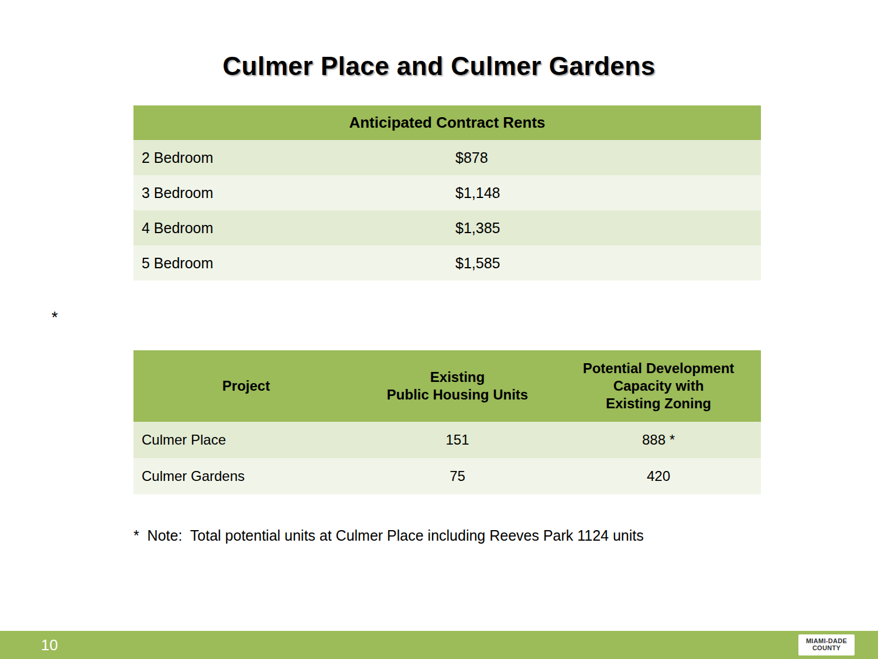Culmer Place and Culmer Gardens
| Anticipated Contract Rents |
| --- |
| 2 Bedroom | $878 |
| 3 Bedroom | $1,148 |
| 4 Bedroom | $1,385 |
| 5 Bedroom | $1,585 |
*
| Project | Existing Public Housing Units | Potential Development Capacity with Existing Zoning |
| --- | --- | --- |
| Culmer Place | 151 | 888 * |
| Culmer Gardens | 75 | 420 |
* Note: Total potential units at Culmer Place including Reeves Park 1124 units
10
MIAMI-DADE
COUNTY